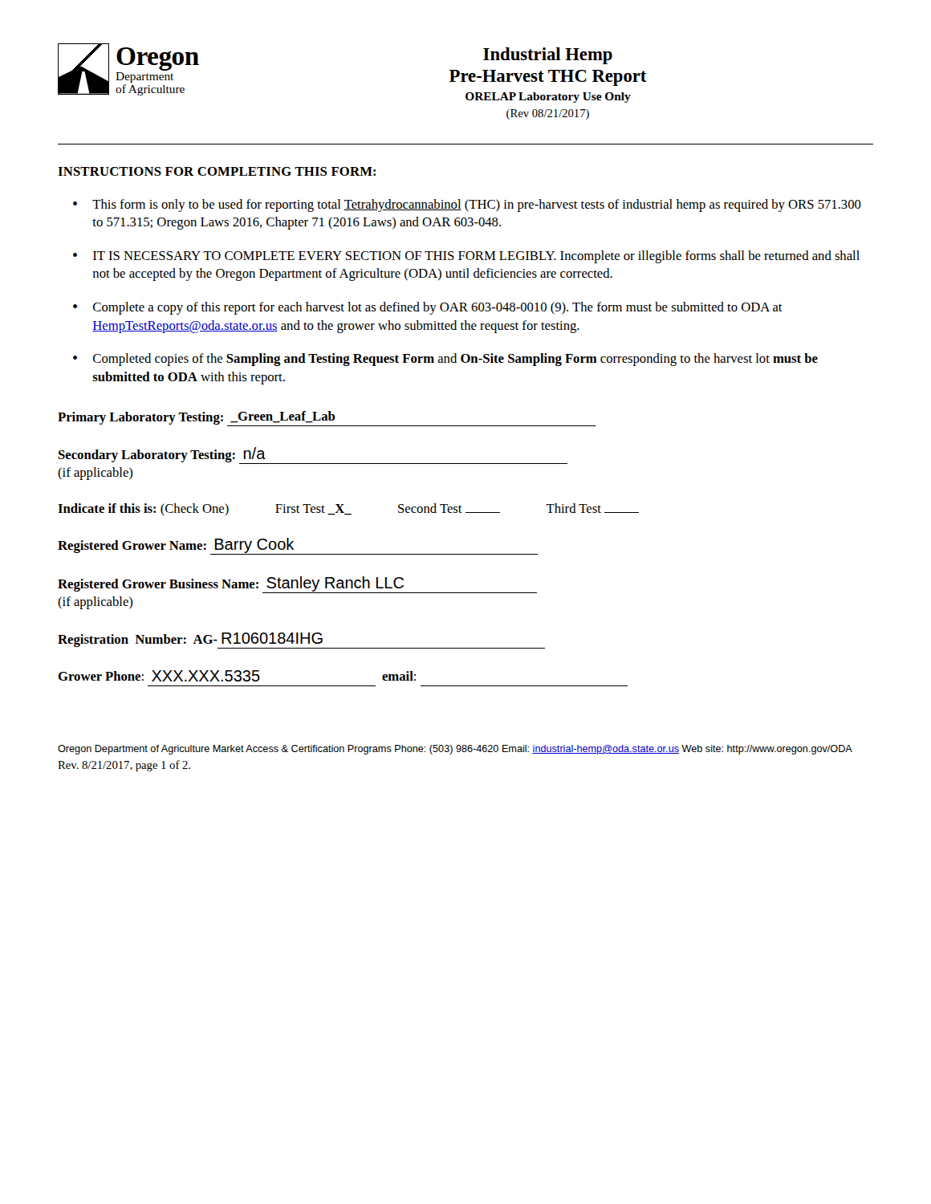Oregon
Department
of Agriculture
Industrial Hemp
Pre-Harvest THC Report
ORELAP Laboratory Use Only
(Rev 08/21/2017)
INSTRUCTIONS FOR COMPLETING THIS FORM:
This form is only to be used for reporting total Tetrahydrocannabinol (THC) in pre-harvest tests of industrial hemp as required by ORS 571.300 to 571.315; Oregon Laws 2016, Chapter 71 (2016 Laws) and OAR 603-048.
IT IS NECESSARY TO COMPLETE EVERY SECTION OF THIS FORM LEGIBLY. Incomplete or illegible forms shall be returned and shall not be accepted by the Oregon Department of Agriculture (ODA) until deficiencies are corrected.
Complete a copy of this report for each harvest lot as defined by OAR 603-048-0010 (9). The form must be submitted to ODA at HempTestReports@oda.state.or.us and to the grower who submitted the request for testing.
Completed copies of the Sampling and Testing Request Form and On-Site Sampling Form corresponding to the harvest lot must be submitted to ODA with this report.
Primary Laboratory Testing: _Green_Leaf_Lab
Secondary Laboratory Testing: n/a
(if applicable)
Indicate if this is: (Check One) First Test _X_ Second Test Third Test
Registered Grower Name: Barry Cook
Registered Grower Business Name: Stanley Ranch LLC
(if applicable)
Registration Number: AG- R1060184IHG
Grower Phone: XXX.XXX.5335 email:
Oregon Department of Agriculture Market Access & Certification Programs Phone: (503) 986-4620 Email: industrial-hemp@oda.state.or.us Web site: http://www.oregon.gov/ODA
Rev. 8/21/2017, page 1 of 2.